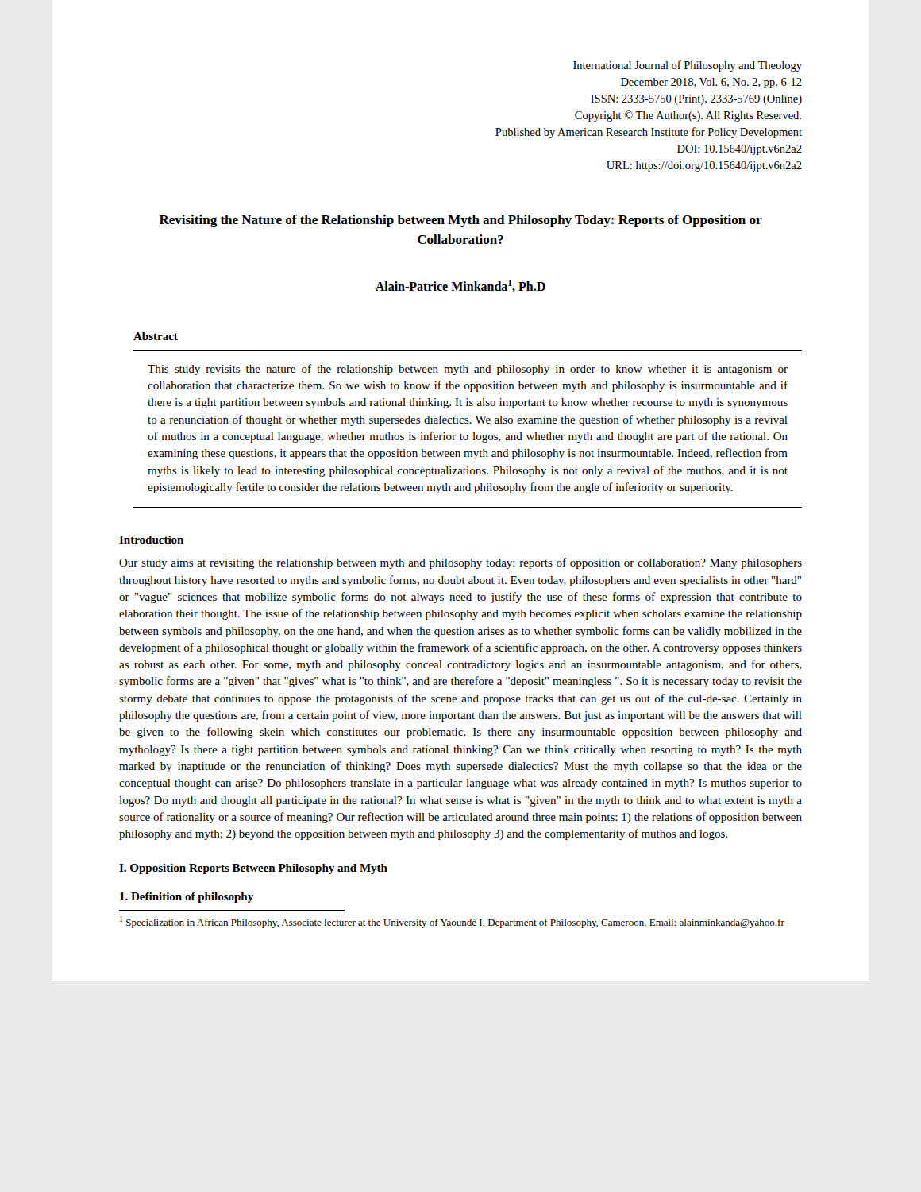International Journal of Philosophy and Theology
December 2018, Vol. 6, No. 2, pp. 6-12
ISSN: 2333-5750 (Print), 2333-5769 (Online)
Copyright © The Author(s). All Rights Reserved.
Published by American Research Institute for Policy Development
DOI: 10.15640/ijpt.v6n2a2
URL: https://doi.org/10.15640/ijpt.v6n2a2
Revisiting the Nature of the Relationship between Myth and Philosophy Today: Reports of Opposition or Collaboration?
Alain-Patrice Minkanda1, Ph.D
Abstract
This study revisits the nature of the relationship between myth and philosophy in order to know whether it is antagonism or collaboration that characterize them. So we wish to know if the opposition between myth and philosophy is insurmountable and if there is a tight partition between symbols and rational thinking. It is also important to know whether recourse to myth is synonymous to a renunciation of thought or whether myth supersedes dialectics. We also examine the question of whether philosophy is a revival of muthos in a conceptual language, whether muthos is inferior to logos, and whether myth and thought are part of the rational. On examining these questions, it appears that the opposition between myth and philosophy is not insurmountable. Indeed, reflection from myths is likely to lead to interesting philosophical conceptualizations. Philosophy is not only a revival of the muthos, and it is not epistemologically fertile to consider the relations between myth and philosophy from the angle of inferiority or superiority.
Introduction
Our study aims at revisiting the relationship between myth and philosophy today: reports of opposition or collaboration? Many philosophers throughout history have resorted to myths and symbolic forms, no doubt about it. Even today, philosophers and even specialists in other "hard" or "vague" sciences that mobilize symbolic forms do not always need to justify the use of these forms of expression that contribute to elaboration their thought. The issue of the relationship between philosophy and myth becomes explicit when scholars examine the relationship between symbols and philosophy, on the one hand, and when the question arises as to whether symbolic forms can be validly mobilized in the development of a philosophical thought or globally within the framework of a scientific approach, on the other. A controversy opposes thinkers as robust as each other. For some, myth and philosophy conceal contradictory logics and an insurmountable antagonism, and for others, symbolic forms are a "given" that "gives" what is "to think", and are therefore a "deposit" meaningless ". So it is necessary today to revisit the stormy debate that continues to oppose the protagonists of the scene and propose tracks that can get us out of the cul-de-sac. Certainly in philosophy the questions are, from a certain point of view, more important than the answers. But just as important will be the answers that will be given to the following skein which constitutes our problematic. Is there any insurmountable opposition between philosophy and mythology? Is there a tight partition between symbols and rational thinking? Can we think critically when resorting to myth? Is the myth marked by inaptitude or the renunciation of thinking? Does myth supersede dialectics? Must the myth collapse so that the idea or the conceptual thought can arise? Do philosophers translate in a particular language what was already contained in myth? Is muthos superior to logos? Do myth and thought all participate in the rational? In what sense is what is "given" in the myth to think and to what extent is myth a source of rationality or a source of meaning? Our reflection will be articulated around three main points: 1) the relations of opposition between philosophy and myth; 2) beyond the opposition between myth and philosophy 3) and the complementarity of muthos and logos.
I. Opposition Reports Between Philosophy and Myth
1. Definition of philosophy
1 Specialization in African Philosophy, Associate lecturer at the University of Yaoundé I, Department of Philosophy, Cameroon. Email: alainminkanda@yahoo.fr